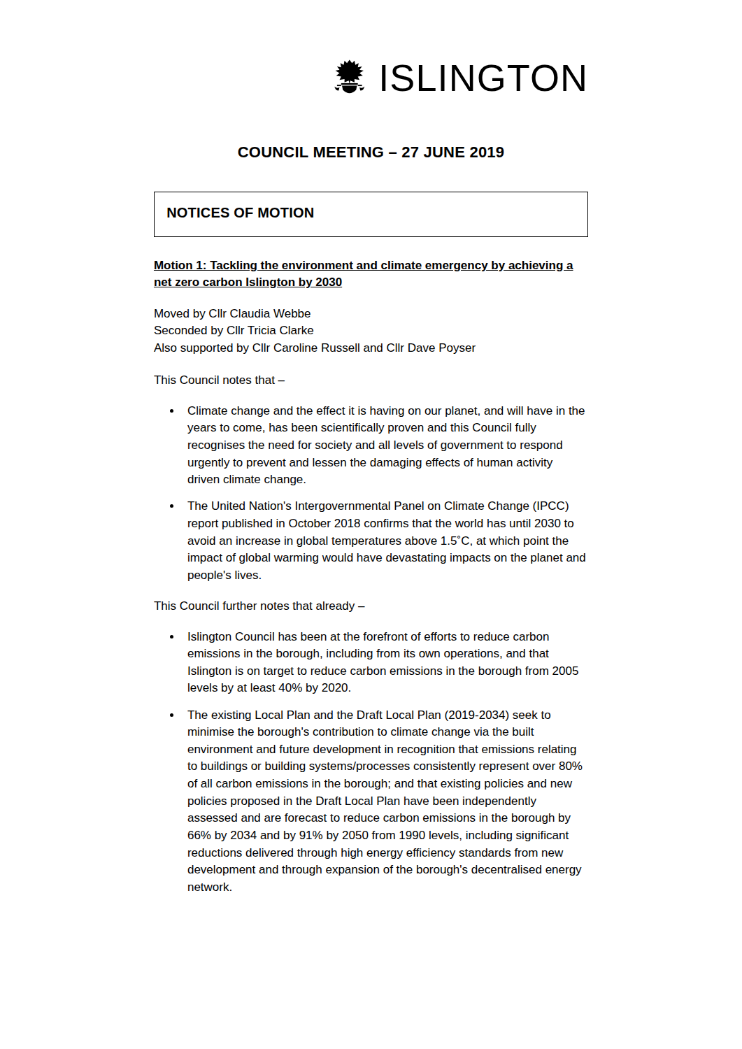ISLINGTON
COUNCIL MEETING – 27 JUNE 2019
NOTICES OF MOTION
Motion 1: Tackling the environment and climate emergency by achieving a net zero carbon Islington by 2030
Moved by Cllr Claudia Webbe
Seconded by Cllr Tricia Clarke
Also supported by Cllr Caroline Russell and Cllr Dave Poyser
This Council notes that –
Climate change and the effect it is having on our planet, and will have in the years to come, has been scientifically proven and this Council fully recognises the need for society and all levels of government to respond urgently to prevent and lessen the damaging effects of human activity driven climate change.
The United Nation's Intergovernmental Panel on Climate Change (IPCC) report published in October 2018 confirms that the world has until 2030 to avoid an increase in global temperatures above 1.5˚C, at which point the impact of global warming would have devastating impacts on the planet and people's lives.
This Council further notes that already –
Islington Council has been at the forefront of efforts to reduce carbon emissions in the borough, including from its own operations, and that Islington is on target to reduce carbon emissions in the borough from 2005 levels by at least 40% by 2020.
The existing Local Plan and the Draft Local Plan (2019-2034) seek to minimise the borough's contribution to climate change via the built environment and future development in recognition that emissions relating to buildings or building systems/processes consistently represent over 80% of all carbon emissions in the borough; and that existing policies and new policies proposed in the Draft Local Plan have been independently assessed and are forecast to reduce carbon emissions in the borough by 66% by 2034 and by 91% by 2050 from 1990 levels, including significant reductions delivered through high energy efficiency standards from new development and through expansion of the borough's decentralised energy network.